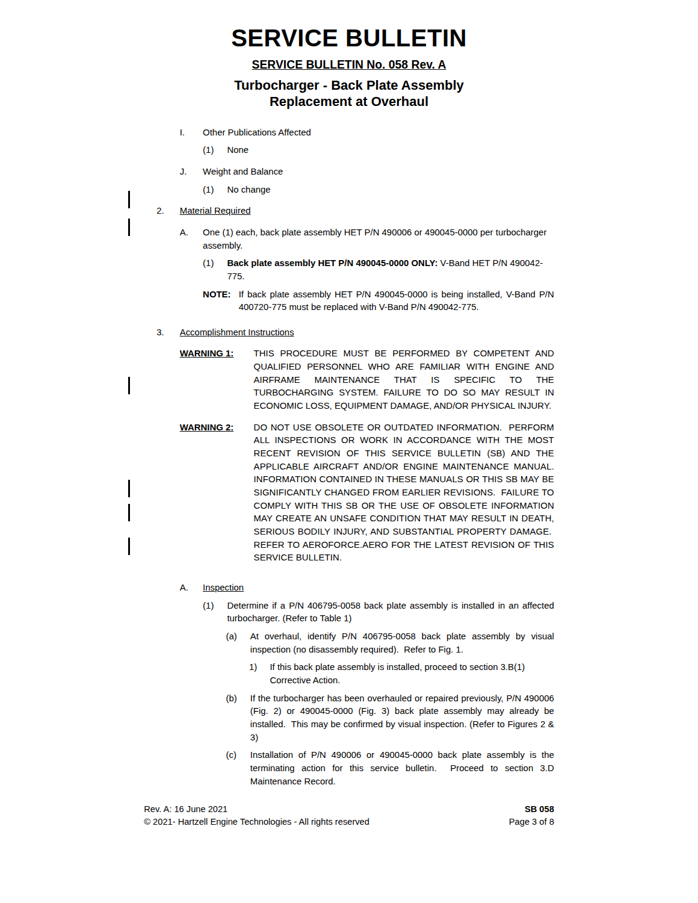SERVICE BULLETIN
SERVICE BULLETIN No. 058 Rev. A
Turbocharger - Back Plate Assembly
Replacement at Overhaul
I.
Other Publications Affected
(1)
None
J.
Weight and Balance
(1)
No change
2.
Material Required
A.
One (1) each, back plate assembly HET P/N 490006 or 490045-0000 per turbocharger assembly.
(1)
Back plate assembly HET P/N 490045-0000 ONLY: V-Band HET P/N 490042-775.
NOTE:
If back plate assembly HET P/N 490045-0000 is being installed, V-Band P/N 400720-775 must be replaced with V-Band P/N 490042-775.
3.
Accomplishment Instructions
WARNING 1:
THIS PROCEDURE MUST BE PERFORMED BY COMPETENT AND QUALIFIED PERSONNEL WHO ARE FAMILIAR WITH ENGINE AND AIRFRAME MAINTENANCE THAT IS SPECIFIC TO THE TURBOCHARGING SYSTEM. FAILURE TO DO SO MAY RESULT IN ECONOMIC LOSS, EQUIPMENT DAMAGE, AND/OR PHYSICAL INJURY.
WARNING 2:
DO NOT USE OBSOLETE OR OUTDATED INFORMATION. PERFORM ALL INSPECTIONS OR WORK IN ACCORDANCE WITH THE MOST RECENT REVISION OF THIS SERVICE BULLETIN (SB) AND THE APPLICABLE AIRCRAFT AND/OR ENGINE MAINTENANCE MANUAL. INFORMATION CONTAINED IN THESE MANUALS OR THIS SB MAY BE SIGNIFICANTLY CHANGED FROM EARLIER REVISIONS. FAILURE TO COMPLY WITH THIS SB OR THE USE OF OBSOLETE INFORMATION MAY CREATE AN UNSAFE CONDITION THAT MAY RESULT IN DEATH, SERIOUS BODILY INJURY, AND SUBSTANTIAL PROPERTY DAMAGE. REFER TO AEROFORCE.AERO FOR THE LATEST REVISION OF THIS SERVICE BULLETIN.
A.
Inspection
(1)
Determine if a P/N 406795-0058 back plate assembly is installed in an affected turbocharger. (Refer to Table 1)
(a)
At overhaul, identify P/N 406795-0058 back plate assembly by visual inspection (no disassembly required). Refer to Fig. 1.
1)
If this back plate assembly is installed, proceed to section 3.B(1) Corrective Action.
(b)
If the turbocharger has been overhauled or repaired previously, P/N 490006 (Fig. 2) or 490045-0000 (Fig. 3) back plate assembly may already be installed. This may be confirmed by visual inspection. (Refer to Figures 2 & 3)
(c)
Installation of P/N 490006 or 490045-0000 back plate assembly is the terminating action for this service bulletin. Proceed to section 3.D Maintenance Record.
Rev. A: 16 June 2021
SB 058
© 2021- Hartzell Engine Technologies - All rights reserved
Page 3 of 8